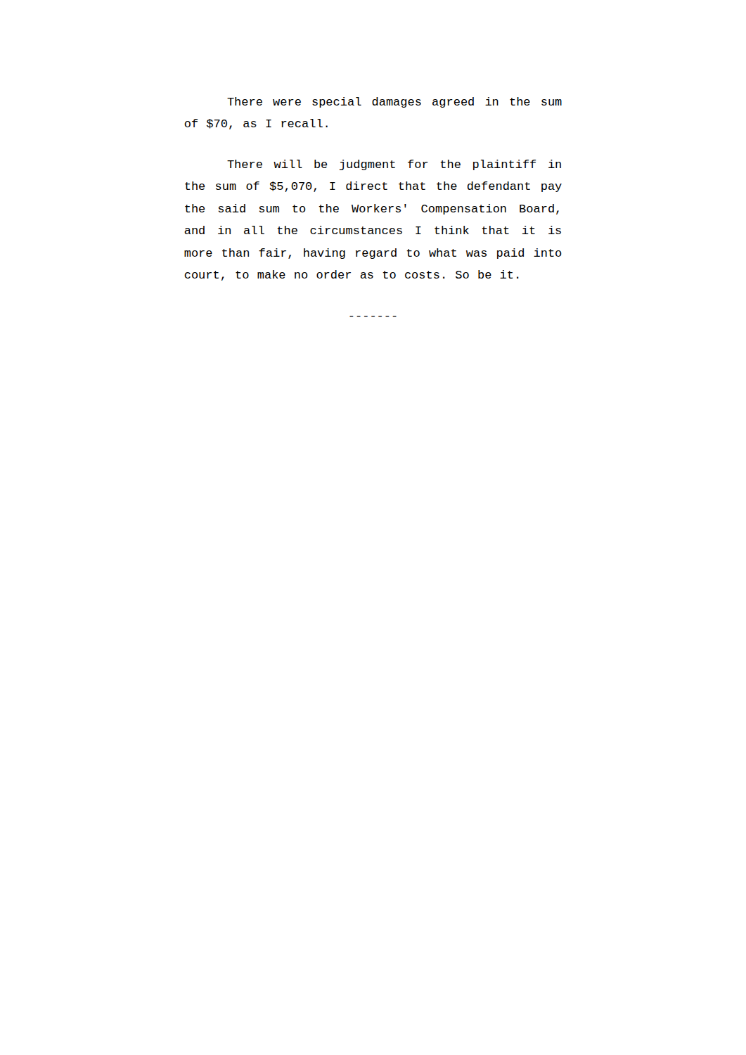There were special damages agreed in the sum of $70, as I recall.
There will be judgment for the plaintiff in the sum of $5,070, I direct that the defendant pay the said sum to the Workers' Compensation Board, and in all the circumstances I think that it is more than fair, having regard to what was paid into court, to make no order as to costs. So be it.
-------